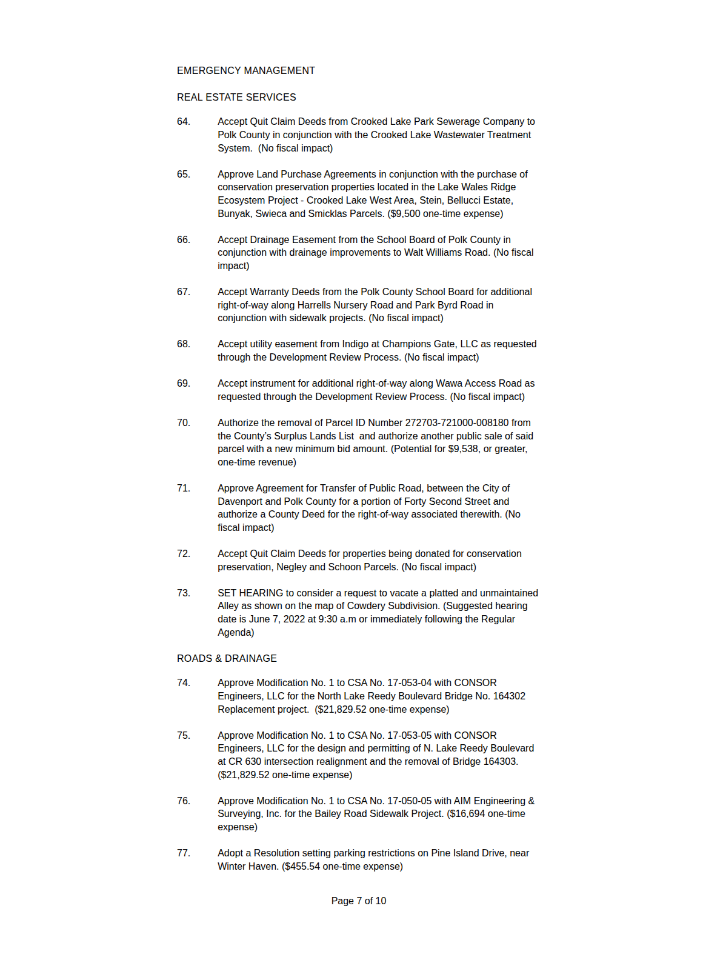EMERGENCY MANAGEMENT
REAL ESTATE SERVICES
64. Accept Quit Claim Deeds from Crooked Lake Park Sewerage Company to Polk County in conjunction with the Crooked Lake Wastewater Treatment System. (No fiscal impact)
65. Approve Land Purchase Agreements in conjunction with the purchase of conservation preservation properties located in the Lake Wales Ridge Ecosystem Project - Crooked Lake West Area, Stein, Bellucci Estate, Bunyak, Swieca and Smicklas Parcels. ($9,500 one-time expense)
66. Accept Drainage Easement from the School Board of Polk County in conjunction with drainage improvements to Walt Williams Road. (No fiscal impact)
67. Accept Warranty Deeds from the Polk County School Board for additional right-of-way along Harrells Nursery Road and Park Byrd Road in conjunction with sidewalk projects. (No fiscal impact)
68. Accept utility easement from Indigo at Champions Gate, LLC as requested through the Development Review Process. (No fiscal impact)
69. Accept instrument for additional right-of-way along Wawa Access Road as requested through the Development Review Process. (No fiscal impact)
70. Authorize the removal of Parcel ID Number 272703-721000-008180 from the County’s Surplus Lands List and authorize another public sale of said parcel with a new minimum bid amount. (Potential for $9,538, or greater, one-time revenue)
71. Approve Agreement for Transfer of Public Road, between the City of Davenport and Polk County for a portion of Forty Second Street and authorize a County Deed for the right-of-way associated therewith. (No fiscal impact)
72. Accept Quit Claim Deeds for properties being donated for conservation preservation, Negley and Schoon Parcels. (No fiscal impact)
73. SET HEARING to consider a request to vacate a platted and unmaintained Alley as shown on the map of Cowdery Subdivision. (Suggested hearing date is June 7, 2022 at 9:30 a.m or immediately following the Regular Agenda)
ROADS & DRAINAGE
74. Approve Modification No. 1 to CSA No. 17-053-04 with CONSOR Engineers, LLC for the North Lake Reedy Boulevard Bridge No. 164302 Replacement project. ($21,829.52 one-time expense)
75. Approve Modification No. 1 to CSA No. 17-053-05 with CONSOR Engineers, LLC for the design and permitting of N. Lake Reedy Boulevard at CR 630 intersection realignment and the removal of Bridge 164303. ($21,829.52 one-time expense)
76. Approve Modification No. 1 to CSA No. 17-050-05 with AIM Engineering & Surveying, Inc. for the Bailey Road Sidewalk Project. ($16,694 one-time expense)
77. Adopt a Resolution setting parking restrictions on Pine Island Drive, near Winter Haven. ($455.54 one-time expense)
Page 7 of 10